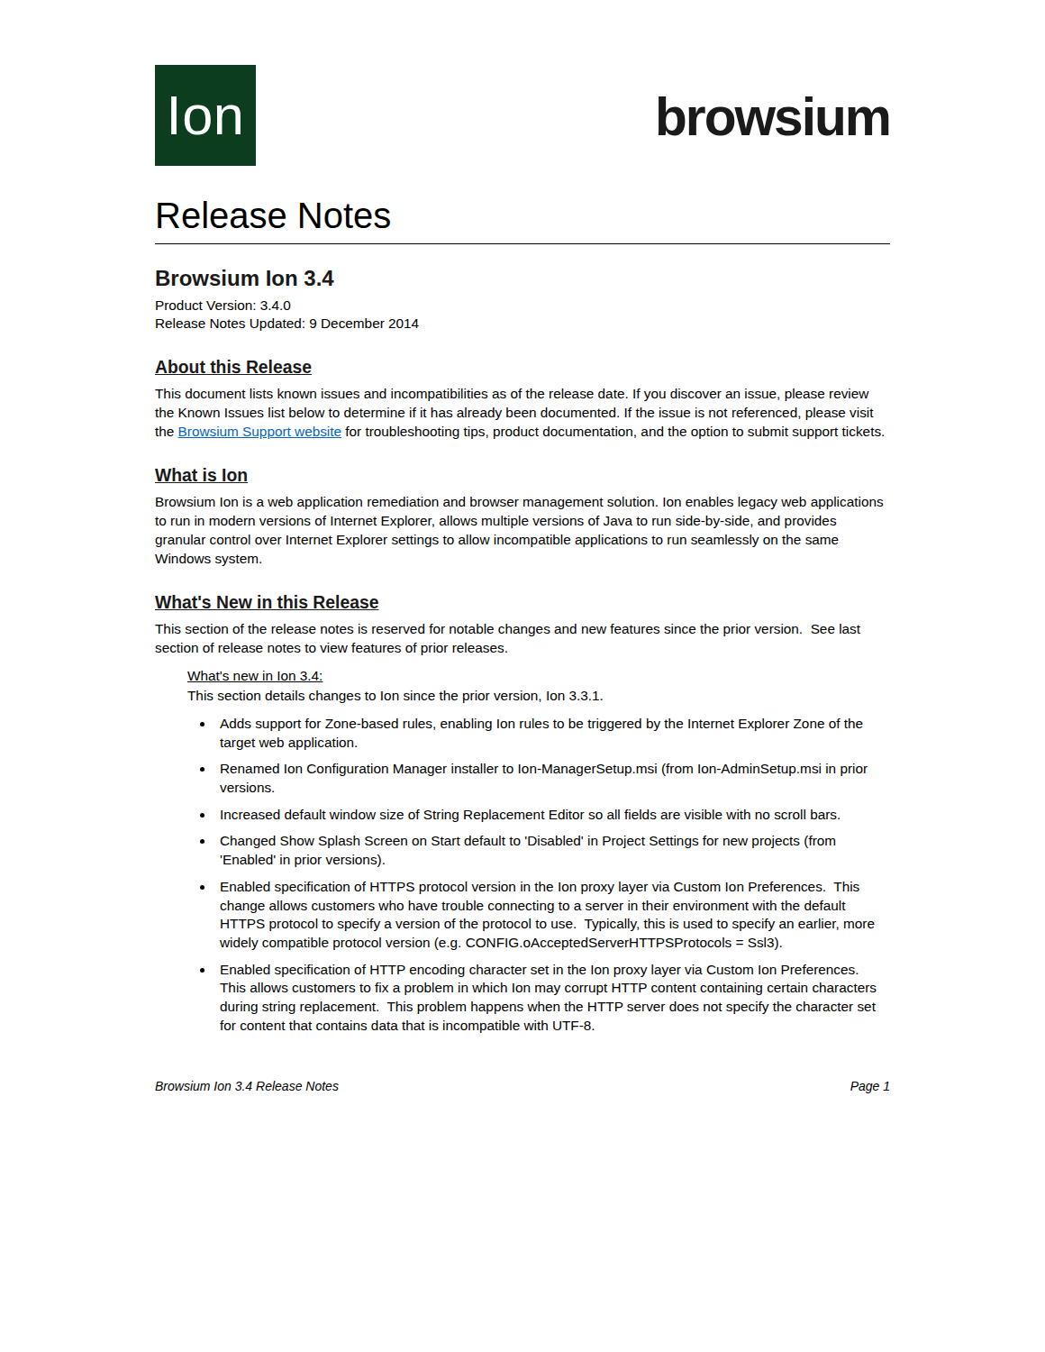Ion
browsium
Release Notes
Browsium Ion 3.4
Product Version: 3.4.0
Release Notes Updated: 9 December 2014
About this Release
This document lists known issues and incompatibilities as of the release date. If you discover an issue, please review the Known Issues list below to determine if it has already been documented. If the issue is not referenced, please visit the Browsium Support website for troubleshooting tips, product documentation, and the option to submit support tickets.
What is Ion
Browsium Ion is a web application remediation and browser management solution. Ion enables legacy web applications to run in modern versions of Internet Explorer, allows multiple versions of Java to run side-by-side, and provides granular control over Internet Explorer settings to allow incompatible applications to run seamlessly on the same Windows system.
What's New in this Release
This section of the release notes is reserved for notable changes and new features since the prior version. See last section of release notes to view features of prior releases.
What's new in Ion 3.4:
This section details changes to Ion since the prior version, Ion 3.3.1.
Adds support for Zone-based rules, enabling Ion rules to be triggered by the Internet Explorer Zone of the target web application.
Renamed Ion Configuration Manager installer to Ion-ManagerSetup.msi (from Ion-AdminSetup.msi in prior versions.
Increased default window size of String Replacement Editor so all fields are visible with no scroll bars.
Changed Show Splash Screen on Start default to 'Disabled' in Project Settings for new projects (from 'Enabled' in prior versions).
Enabled specification of HTTPS protocol version in the Ion proxy layer via Custom Ion Preferences. This change allows customers who have trouble connecting to a server in their environment with the default HTTPS protocol to specify a version of the protocol to use. Typically, this is used to specify an earlier, more widely compatible protocol version (e.g. CONFIG.oAcceptedServerHTTPSProtocols = Ssl3).
Enabled specification of HTTP encoding character set in the Ion proxy layer via Custom Ion Preferences. This allows customers to fix a problem in which Ion may corrupt HTTP content containing certain characters during string replacement. This problem happens when the HTTP server does not specify the character set for content that contains data that is incompatible with UTF-8.
Browsium Ion 3.4 Release Notes Page 1